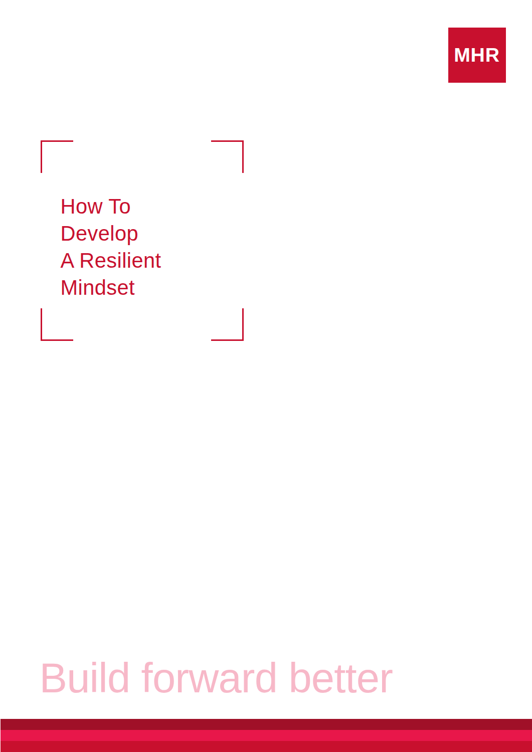MHR
How To
Develop
A Resilient
Mindset
Build forward better